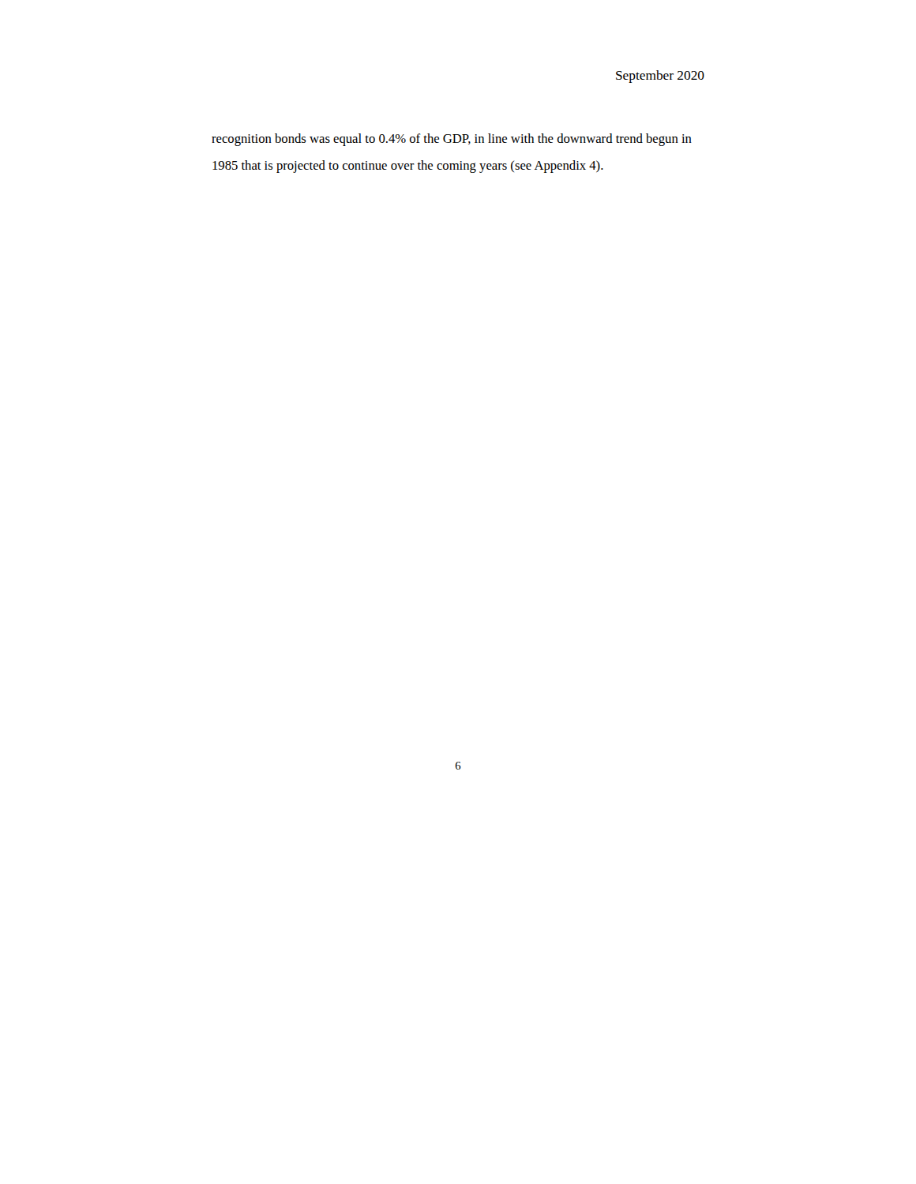September 2020
recognition bonds was equal to 0.4% of the GDP, in line with the downward trend begun in 1985 that is projected to continue over the coming years (see Appendix 4).
6